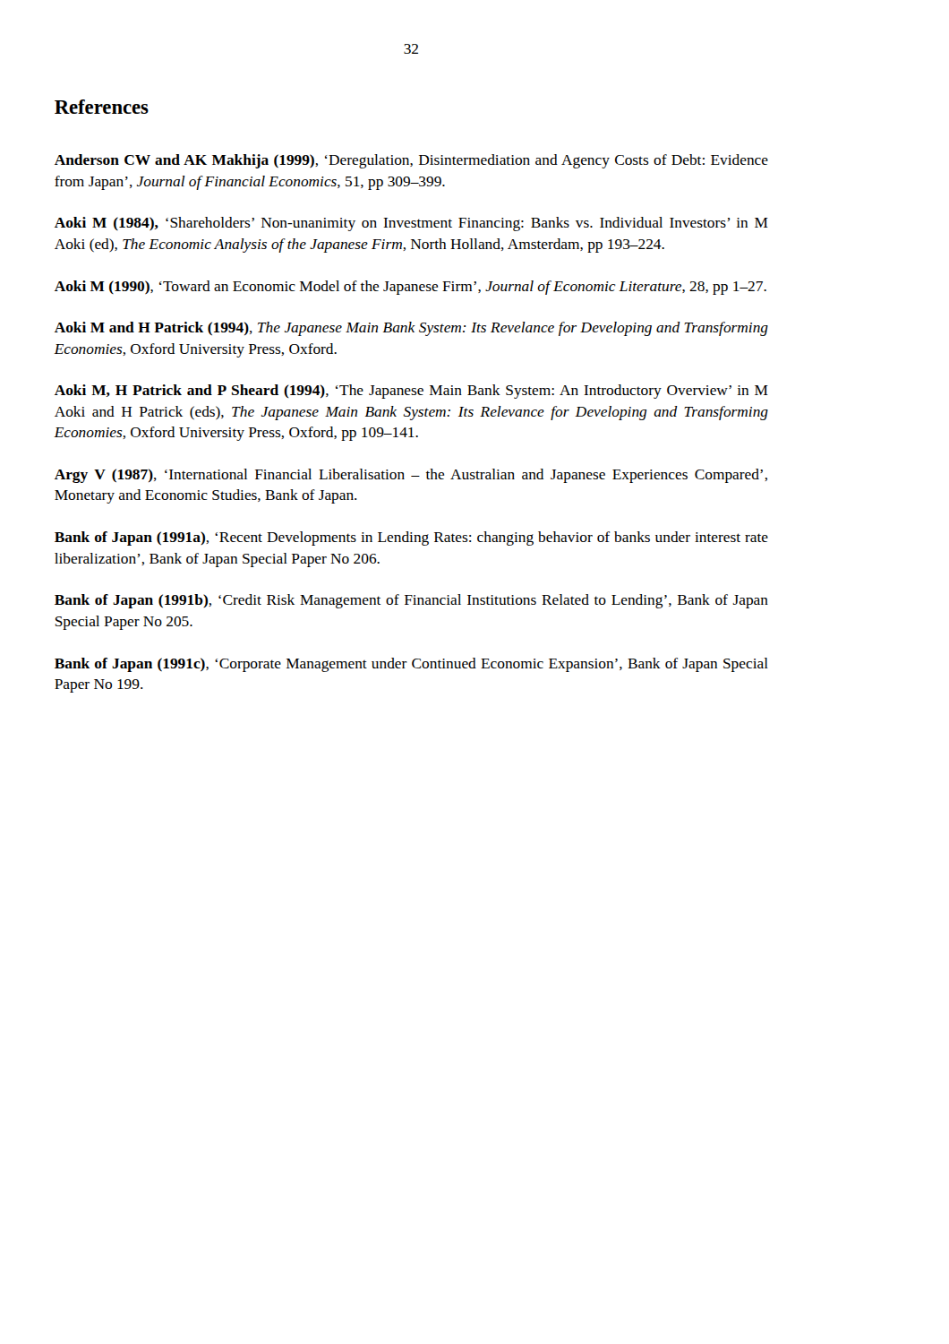32
References
Anderson CW and AK Makhija (1999), ‘Deregulation, Disintermediation and Agency Costs of Debt: Evidence from Japan’, Journal of Financial Economics, 51, pp 309–399.
Aoki M (1984), ‘Shareholders’ Non-unanimity on Investment Financing: Banks vs. Individual Investors’ in M Aoki (ed), The Economic Analysis of the Japanese Firm, North Holland, Amsterdam, pp 193–224.
Aoki M (1990), ‘Toward an Economic Model of the Japanese Firm’, Journal of Economic Literature, 28, pp 1–27.
Aoki M and H Patrick (1994), The Japanese Main Bank System: Its Revelance for Developing and Transforming Economies, Oxford University Press, Oxford.
Aoki M, H Patrick and P Sheard (1994), ‘The Japanese Main Bank System: An Introductory Overview’ in M Aoki and H Patrick (eds), The Japanese Main Bank System: Its Relevance for Developing and Transforming Economies, Oxford University Press, Oxford, pp 109–141.
Argy V (1987), ‘International Financial Liberalisation – the Australian and Japanese Experiences Compared’, Monetary and Economic Studies, Bank of Japan.
Bank of Japan (1991a), ‘Recent Developments in Lending Rates: changing behavior of banks under interest rate liberalization’, Bank of Japan Special Paper No 206.
Bank of Japan (1991b), ‘Credit Risk Management of Financial Institutions Related to Lending’, Bank of Japan Special Paper No 205.
Bank of Japan (1991c), ‘Corporate Management under Continued Economic Expansion’, Bank of Japan Special Paper No 199.